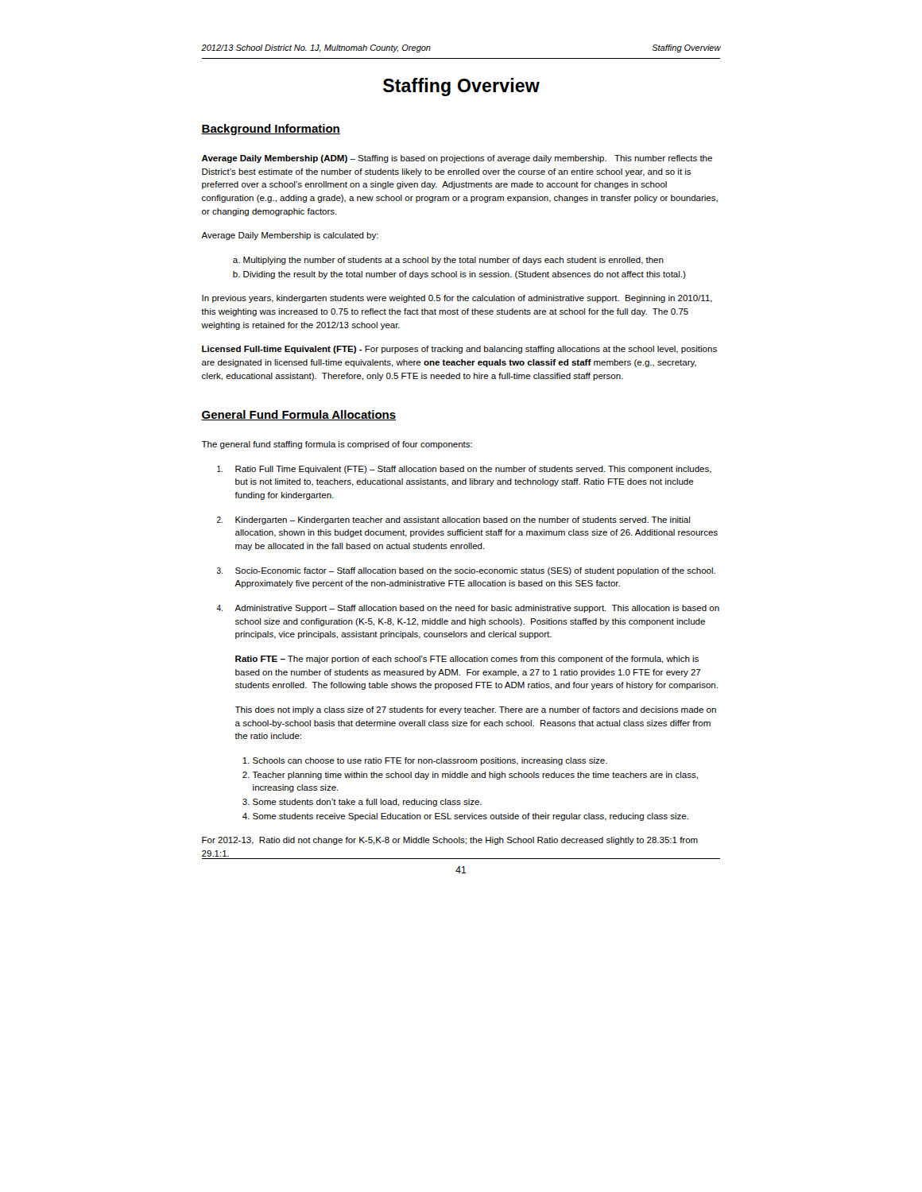2012/13 School District No. 1J, Multnomah County, Oregon Staffing Overview
Staffing Overview
Background Information
Average Daily Membership (ADM) – Staffing is based on projections of average daily membership. This number reflects the District’s best estimate of the number of students likely to be enrolled over the course of an entire school year, and so it is preferred over a school’s enrollment on a single given day. Adjustments are made to account for changes in school configuration (e.g., adding a grade), a new school or program or a program expansion, changes in transfer policy or boundaries, or changing demographic factors.
Average Daily Membership is calculated by:
Multiplying the number of students at a school by the total number of days each student is enrolled, then
Dividing the result by the total number of days school is in session. (Student absences do not affect this total.)
In previous years, kindergarten students were weighted 0.5 for the calculation of administrative support. Beginning in 2010/11, this weighting was increased to 0.75 to reflect the fact that most of these students are at school for the full day. The 0.75 weighting is retained for the 2012/13 school year.
Licensed Full-time Equivalent (FTE) - For purposes of tracking and balancing staffing allocations at the school level, positions are designated in licensed full-time equivalents, where one teacher equals two classif ed staff members (e.g., secretary, clerk, educational assistant). Therefore, only 0.5 FTE is needed to hire a full-time classified staff person.
General Fund Formula Allocations
The general fund staffing formula is comprised of four components:
Ratio Full Time Equivalent (FTE) – Staff allocation based on the number of students served. This component includes, but is not limited to, teachers, educational assistants, and library and technology staff. Ratio FTE does not include funding for kindergarten.
Kindergarten – Kindergarten teacher and assistant allocation based on the number of students served. The initial allocation, shown in this budget document, provides sufficient staff for a maximum class size of 26. Additional resources may be allocated in the fall based on actual students enrolled.
Socio-Economic factor – Staff allocation based on the socio-economic status (SES) of student population of the school. Approximately five percent of the non-administrative FTE allocation is based on this SES factor.
Administrative Support – Staff allocation based on the need for basic administrative support. This allocation is based on school size and configuration (K-5, K-8, K-12, middle and high schools). Positions staffed by this component include principals, vice principals, assistant principals, counselors and clerical support.
Ratio FTE – The major portion of each school’s FTE allocation comes from this component of the formula, which is based on the number of students as measured by ADM. For example, a 27 to 1 ratio provides 1.0 FTE for every 27 students enrolled. The following table shows the proposed FTE to ADM ratios, and four years of history for comparison.
This does not imply a class size of 27 students for every teacher. There are a number of factors and decisions made on a school-by-school basis that determine overall class size for each school. Reasons that actual class sizes differ from the ratio include:
Schools can choose to use ratio FTE for non-classroom positions, increasing class size.
Teacher planning time within the school day in middle and high schools reduces the time teachers are in class, increasing class size.
Some students don’t take a full load, reducing class size.
Some students receive Special Education or ESL services outside of their regular class, reducing class size.
For 2012-13, Ratio did not change for K-5,K-8 or Middle Schools; the High School Ratio decreased slightly to 28.35:1 from 29.1:1.
41